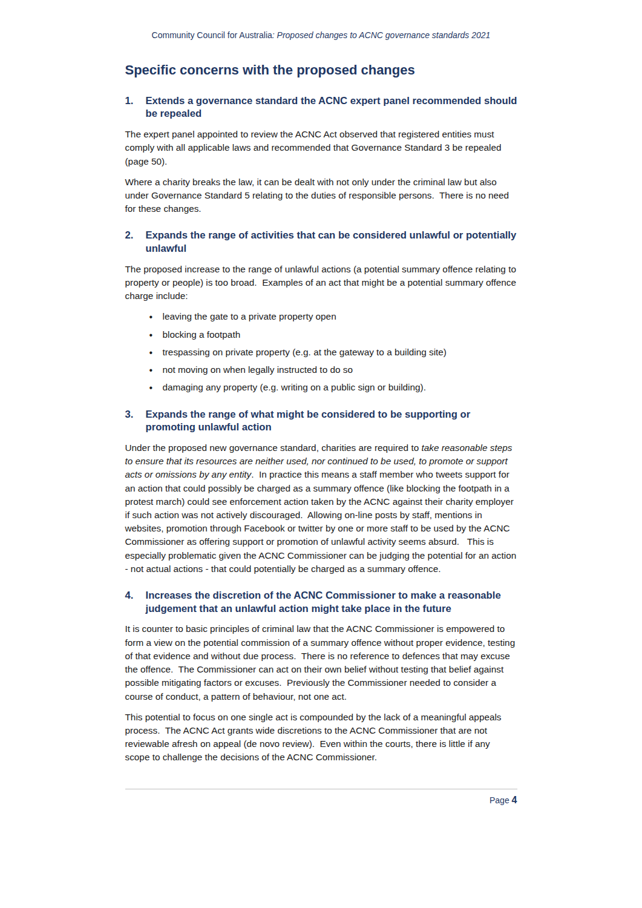Community Council for Australia: Proposed changes to ACNC governance standards 2021
Specific concerns with the proposed changes
Extends a governance standard the ACNC expert panel recommended should be repealed
The expert panel appointed to review the ACNC Act observed that registered entities must comply with all applicable laws and recommended that Governance Standard 3 be repealed (page 50).
Where a charity breaks the law, it can be dealt with not only under the criminal law but also under Governance Standard 5 relating to the duties of responsible persons. There is no need for these changes.
Expands the range of activities that can be considered unlawful or potentially unlawful
The proposed increase to the range of unlawful actions (a potential summary offence relating to property or people) is too broad. Examples of an act that might be a potential summary offence charge include:
leaving the gate to a private property open
blocking a footpath
trespassing on private property (e.g. at the gateway to a building site)
not moving on when legally instructed to do so
damaging any property (e.g. writing on a public sign or building).
Expands the range of what might be considered to be supporting or promoting unlawful action
Under the proposed new governance standard, charities are required to take reasonable steps to ensure that its resources are neither used, nor continued to be used, to promote or support acts or omissions by any entity. In practice this means a staff member who tweets support for an action that could possibly be charged as a summary offence (like blocking the footpath in a protest march) could see enforcement action taken by the ACNC against their charity employer if such action was not actively discouraged. Allowing on-line posts by staff, mentions in websites, promotion through Facebook or twitter by one or more staff to be used by the ACNC Commissioner as offering support or promotion of unlawful activity seems absurd. This is especially problematic given the ACNC Commissioner can be judging the potential for an action - not actual actions - that could potentially be charged as a summary offence.
Increases the discretion of the ACNC Commissioner to make a reasonable judgement that an unlawful action might take place in the future
It is counter to basic principles of criminal law that the ACNC Commissioner is empowered to form a view on the potential commission of a summary offence without proper evidence, testing of that evidence and without due process. There is no reference to defences that may excuse the offence. The Commissioner can act on their own belief without testing that belief against possible mitigating factors or excuses. Previously the Commissioner needed to consider a course of conduct, a pattern of behaviour, not one act.
This potential to focus on one single act is compounded by the lack of a meaningful appeals process. The ACNC Act grants wide discretions to the ACNC Commissioner that are not reviewable afresh on appeal (de novo review). Even within the courts, there is little if any scope to challenge the decisions of the ACNC Commissioner.
Page 4